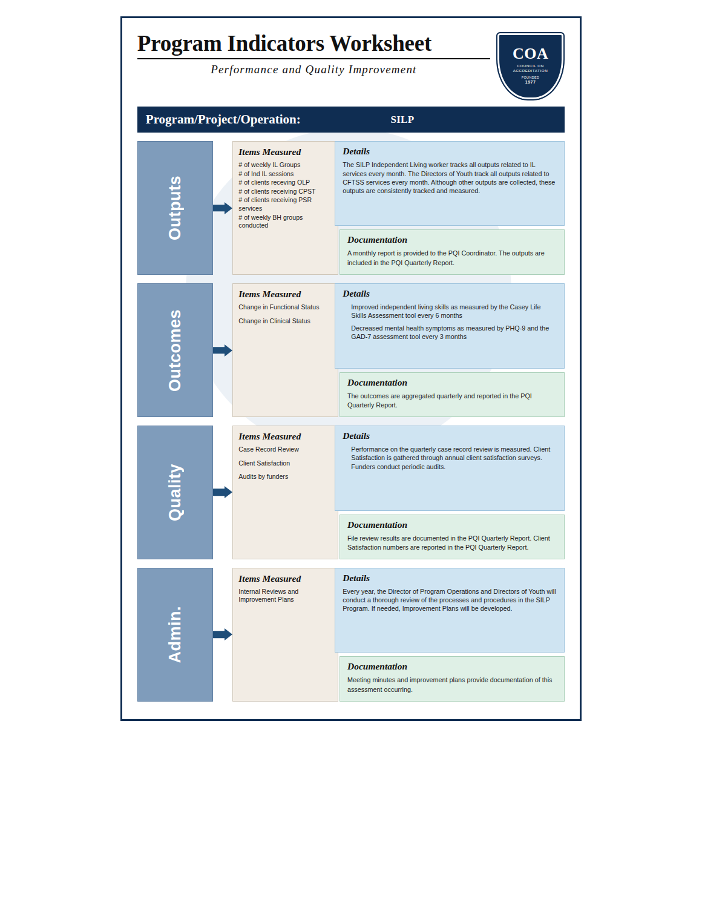Program Indicators Worksheet
Performance and Quality Improvement
COA
Council on
Accreditation
Founded
1977
Program/Project/Operation: SILP
Outputs
Items Measured
# of weekly IL Groups
# of Ind IL sessions
# of clients receving OLP
# of clients receiving CPST
# of clients receiving PSR services
# of weekly BH groups conducted
Details
The SILP Independent Living worker tracks all outputs related to IL services every month. The Directors of Youth track all outputs related to CFTSS services every month. Although other outputs are collected, these outputs are consistently tracked and measured.
Documentation
A monthly report is provided to the PQI Coordinator. The outputs are included in the PQI Quarterly Report.
Outcomes
Items Measured
Change in Functional Status
Change in Clinical Status
Details
Improved independent living skills as measured by the Casey Life Skills Assessment tool every 6 months
Decreased mental health symptoms as measured by PHQ-9 and the GAD-7 assessment tool every 3 months
Documentation
The outcomes are aggregated quarterly and reported in the PQI Quarterly Report.
Quality
Items Measured
Case Record Review
Client Satisfaction
Audits by funders
Details
Performance on the quarterly case record review is measured. Client Satisfaction is gathered through annual client satisfaction surveys. Funders conduct periodic audits.
Documentation
File review results are documented in the PQI Quarterly Report. Client Satisfaction numbers are reported in the PQI Quarterly Report.
Admin.
Items Measured
Internal Reviews and Improvement Plans
Details
Every year, the Director of Program Operations and Directors of Youth will conduct a thorough review of the processes and procedures in the SILP Program. If needed, Improvement Plans will be developed.
Documentation
Meeting minutes and improvement plans provide documentation of this assessment occurring.